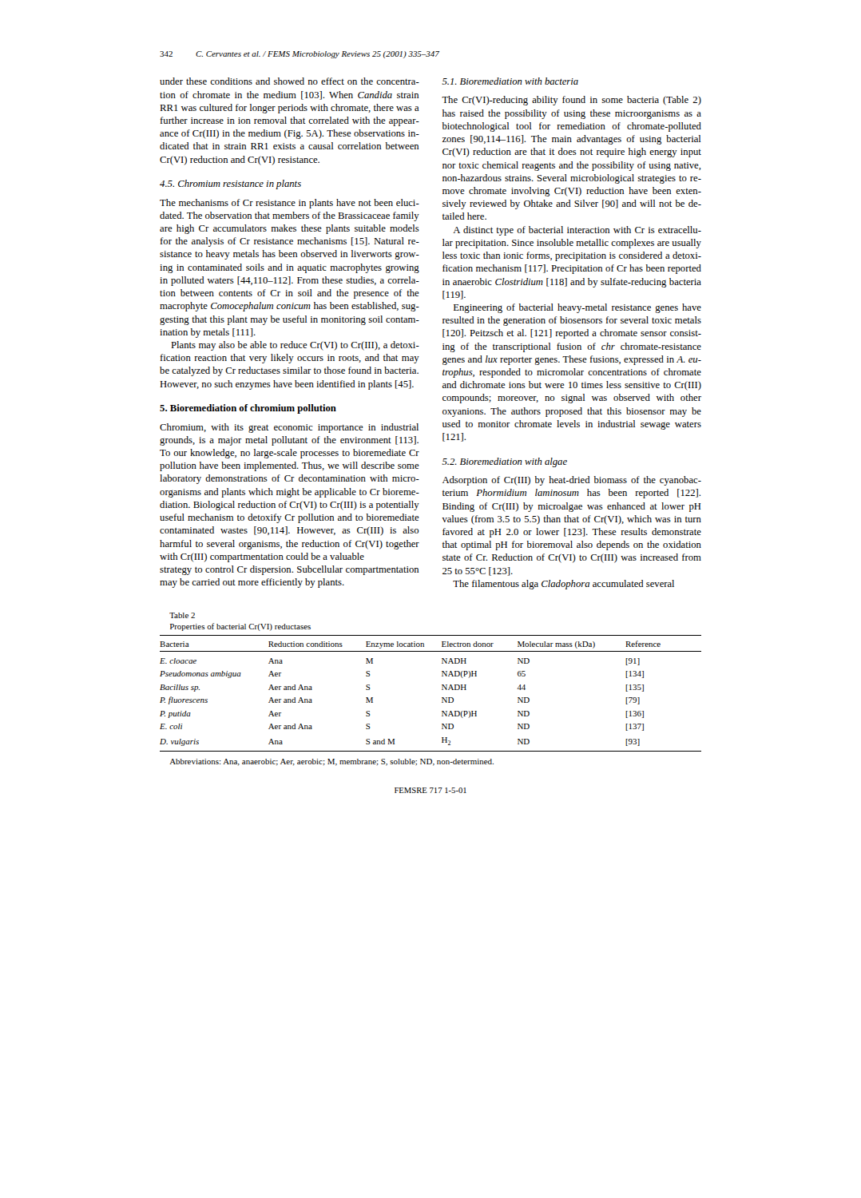342 C. Cervantes et al. / FEMS Microbiology Reviews 25 (2001) 335–347
under these conditions and showed no effect on the concentration of chromate in the medium [103]. When Candida strain RR1 was cultured for longer periods with chromate, there was a further increase in ion removal that correlated with the appearance of Cr(III) in the medium (Fig. 5A). These observations indicated that in strain RR1 exists a causal correlation between Cr(VI) reduction and Cr(VI) resistance.
4.5. Chromium resistance in plants
The mechanisms of Cr resistance in plants have not been elucidated. The observation that members of the Brassicaceae family are high Cr accumulators makes these plants suitable models for the analysis of Cr resistance mechanisms [15]. Natural resistance to heavy metals has been observed in liverworts growing in contaminated soils and in aquatic macrophytes growing in polluted waters [44,110–112]. From these studies, a correlation between contents of Cr in soil and the presence of the macrophyte Comocephalum conicum has been established, suggesting that this plant may be useful in monitoring soil contamination by metals [111].
Plants may also be able to reduce Cr(VI) to Cr(III), a detoxification reaction that very likely occurs in roots, and that may be catalyzed by Cr reductases similar to those found in bacteria. However, no such enzymes have been identified in plants [45].
5. Bioremediation of chromium pollution
Chromium, with its great economic importance in industrial grounds, is a major metal pollutant of the environment [113]. To our knowledge, no large-scale processes to bioremediate Cr pollution have been implemented. Thus, we will describe some laboratory demonstrations of Cr decontamination with microorganisms and plants which might be applicable to Cr bioremediation. Biological reduction of Cr(VI) to Cr(III) is a potentially useful mechanism to detoxify Cr pollution and to bioremediate contaminated wastes [90,114]. However, as Cr(III) is also harmful to several organisms, the reduction of Cr(VI) together with Cr(III) compartmentation could be a valuable
strategy to control Cr dispersion. Subcellular compartmentation may be carried out more efficiently by plants.
5.1. Bioremediation with bacteria
The Cr(VI)-reducing ability found in some bacteria (Table 2) has raised the possibility of using these microorganisms as a biotechnological tool for remediation of chromate-polluted zones [90,114–116]. The main advantages of using bacterial Cr(VI) reduction are that it does not require high energy input nor toxic chemical reagents and the possibility of using native, non-hazardous strains. Several microbiological strategies to remove chromate involving Cr(VI) reduction have been extensively reviewed by Ohtake and Silver [90] and will not be detailed here.
A distinct type of bacterial interaction with Cr is extracellular precipitation. Since insoluble metallic complexes are usually less toxic than ionic forms, precipitation is considered a detoxification mechanism [117]. Precipitation of Cr has been reported in anaerobic Clostridium [118] and by sulfate-reducing bacteria [119].
Engineering of bacterial heavy-metal resistance genes have resulted in the generation of biosensors for several toxic metals [120]. Peitzsch et al. [121] reported a chromate sensor consisting of the transcriptional fusion of chr chromate-resistance genes and lux reporter genes. These fusions, expressed in A. eutrophus, responded to micromolar concentrations of chromate and dichromate ions but were 10 times less sensitive to Cr(III) compounds; moreover, no signal was observed with other oxyanions. The authors proposed that this biosensor may be used to monitor chromate levels in industrial sewage waters [121].
5.2. Bioremediation with algae
Adsorption of Cr(III) by heat-dried biomass of the cyanobacterium Phormidium laminosum has been reported [122]. Binding of Cr(III) by microalgae was enhanced at lower pH values (from 3.5 to 5.5) than that of Cr(VI), which was in turn favored at pH 2.0 or lower [123]. These results demonstrate that optimal pH for bioremoval also depends on the oxidation state of Cr. Reduction of Cr(VI) to Cr(III) was increased from 25 to 55°C [123].
The filamentous alga Cladophora accumulated several
Table 2
Properties of bacterial Cr(VI) reductases
| Bacteria | Reduction conditions | Enzyme location | Electron donor | Molecular mass (kDa) | Reference |
| --- | --- | --- | --- | --- | --- |
| E. cloacae | Ana | M | NADH | ND | [91] |
| Pseudomonas ambigua | Aer | S | NAD(P)H | 65 | [134] |
| Bacillus sp. | Aer and Ana | S | NADH | 44 | [135] |
| P. fluorescens | Aer and Ana | M | ND | ND | [79] |
| P. putida | Aer | S | NAD(P)H | ND | [136] |
| E. coli | Aer and Ana | S | ND | ND | [137] |
| D. vulgaris | Ana | S and M | H 2 | ND | [93] |
Abbreviations: Ana, anaerobic; Aer, aerobic; M, membrane; S, soluble; ND, non-determined.
FEMSRE 717 1-5-01